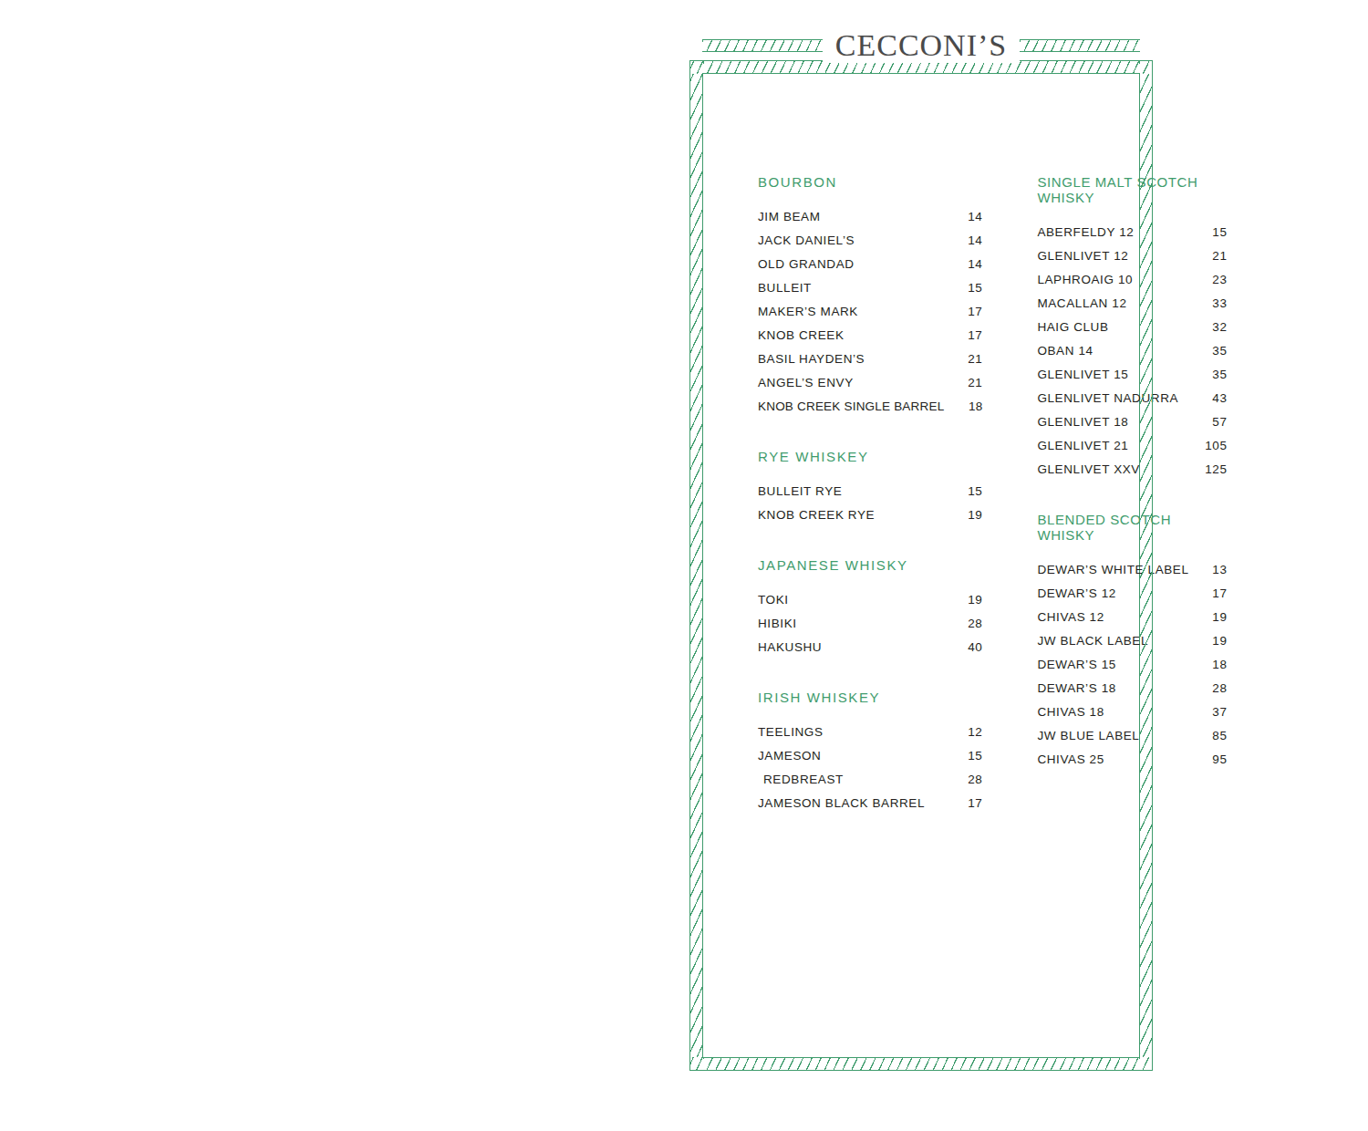CECCONI’S
Bourbon
Jim Beam 14
Jack Daniel’s 14
Old Grandad 14
Bulleit 15
Maker’s Mark 17
Knob Creek 17
Basil Hayden’s 21
Angel’s Envy 21
Knob Creek Single Barrel 18
Rye Whiskey
Bulleit Rye 15
Knob Creek Rye 19
Japanese Whisky
Toki 19
Hibiki 28
Hakushu 40
Irish Whiskey
Teelings 12
Jameson 15
Redbreast 28
Jameson Black Barrel 17
Single Malt Scotch Whisky
Aberfeldy 1215
Glenlivet 1221
Laphroaig 1023
Macallan 1233
Haig Club 32
Oban 1435
Glenlivet 1535
Glenlivet Nadurra 43
Glenlivet 1857
Glenlivet 21105
Glenlivet XXV 125
Blended Scotch Whisky
Dewar’s White Label 13
Dewar’s 1217
Chivas 1219
JW Black Label 19
Dewar’s 1518
Dewar’s 1828
Chivas 1837
JW Blue Label 85
Chivas 2595